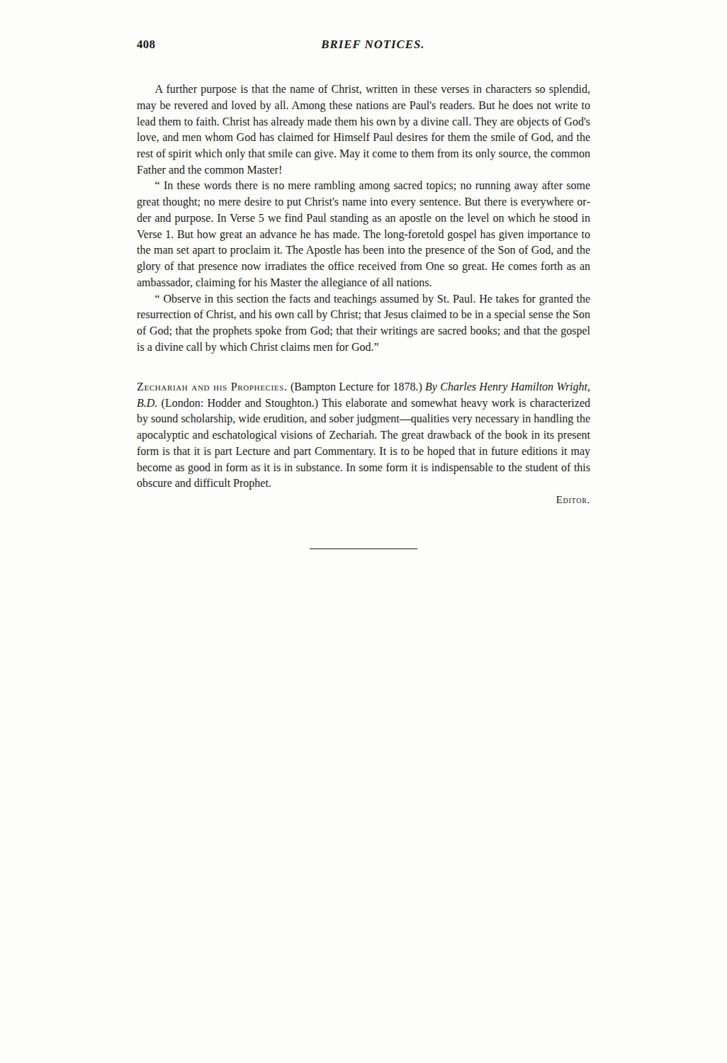408
BRIEF NOTICES.
A further purpose is that the name of Christ, written in these verses in characters so splendid, may be revered and loved by all. Among these nations are Paul's readers. But he does not write to lead them to faith. Christ has already made them his own by a divine call. They are objects of God's love, and men whom God has claimed for Himself Paul desires for them the smile of God, and the rest of spirit which only that smile can give. May it come to them from its only source, the common Father and the common Master!
“ In these words there is no mere rambling among sacred topics; no running away after some great thought; no mere desire to put Christ's name into every sentence. But there is everywhere order and purpose. In Verse 5 we find Paul standing as an apostle on the level on which he stood in Verse 1. But how great an advance he has made. The long-foretold gospel has given importance to the man set apart to proclaim it. The Apostle has been into the presence of the Son of God, and the glory of that presence now irradiates the office received from One so great. He comes forth as an ambassador, claiming for his Master the allegiance of all nations.
“ Observe in this section the facts and teachings assumed by St. Paul. He takes for granted the resurrection of Christ, and his own call by Christ; that Jesus claimed to be in a special sense the Son of God; that the prophets spoke from God; that their writings are sacred books; and that the gospel is a divine call by which Christ claims men for God.”
Zechariah and his Prophecies. (Bampton Lecture for 1878.) By Charles Henry Hamilton Wright, B.D. (London: Hodder and Stoughton.) This elaborate and somewhat heavy work is characterized by sound scholarship, wide erudition, and sober judgment—qualities very necessary in handling the apocalyptic and eschatological visions of Zechariah. The great drawback of the book in its present form is that it is part Lecture and part Commentary. It is to be hoped that in future editions it may become as good in form as it is in substance. In some form it is indispensable to the student of this obscure and difficult Prophet.Editor.